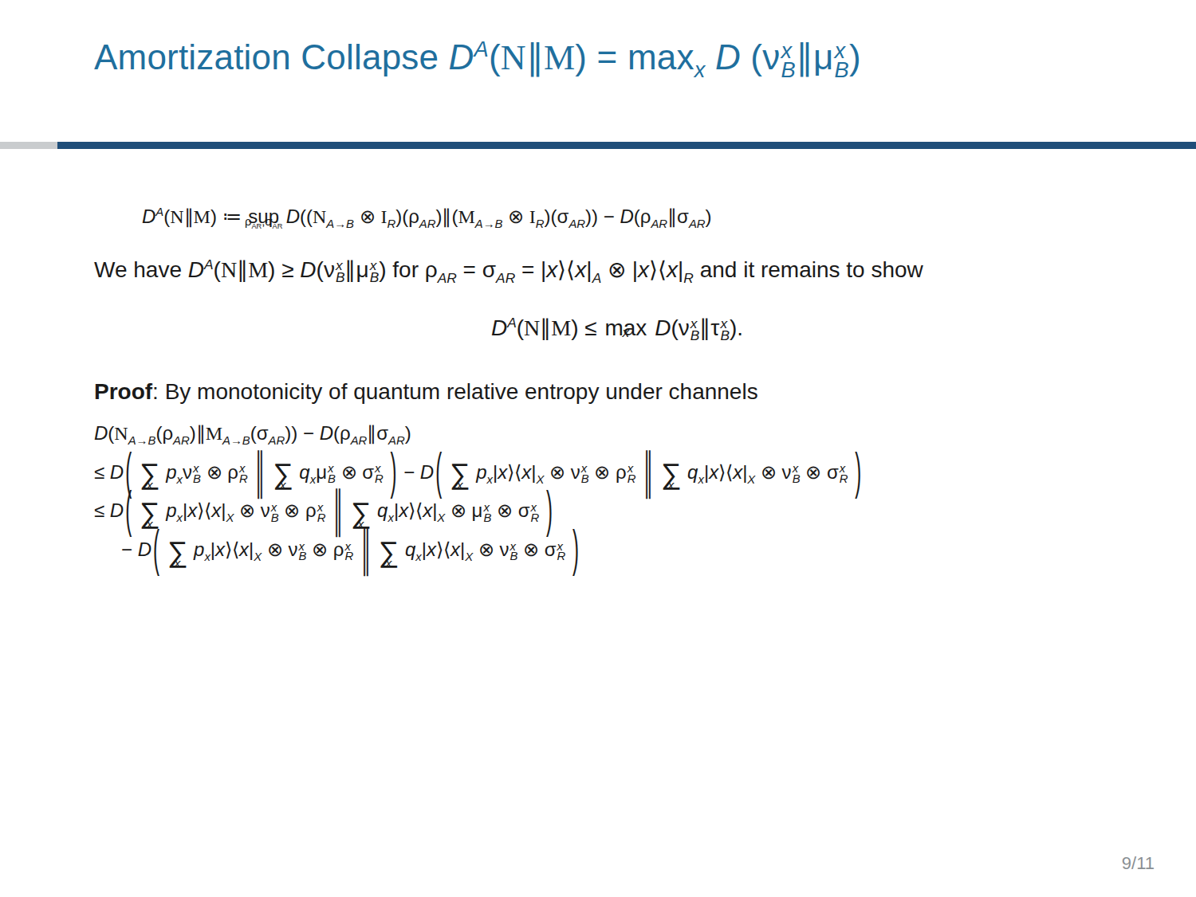Amortization Collapse DA(N∥M) = maxx D (νxB∥μxB)
DA(N∥M) ≔ supρAR,σAR D((NA→B ⊗ IR)(ρAR)∥(MA→B ⊗ IR)(σAR)) − D(ρAR∥σAR)
We have DA(N∥M) ≥ D(νxB∥μxB) for ρAR = σAR = |x⟩⟨x|A ⊗ |x⟩⟨x|R and it remains to show
DA(N∥M) ≤ maxx D(νxB∥τxB).
Proof: By monotonicity of quantum relative entropy under channels
D(NA→B(ρAR)∥MA→B(σAR)) − D(ρAR∥σAR)
≤ D( ∑x pxνxB ⊗ ρxR ∥ ∑x qxμxB ⊗ σxR ) − D( ∑x px|x⟩⟨x|X ⊗ νxB ⊗ ρxR ∥ ∑x qx|x⟩⟨x|X ⊗ νxB ⊗ σxR )
≤ D( ∑x px|x⟩⟨x|X ⊗ νxB ⊗ ρxR ∥ ∑x qx|x⟩⟨x|X ⊗ μxB ⊗ σxR )
− D( ∑x px|x⟩⟨x|X ⊗ νxB ⊗ ρxR ∥ ∑x qx|x⟩⟨x|X ⊗ νxB ⊗ σxR )
9/11